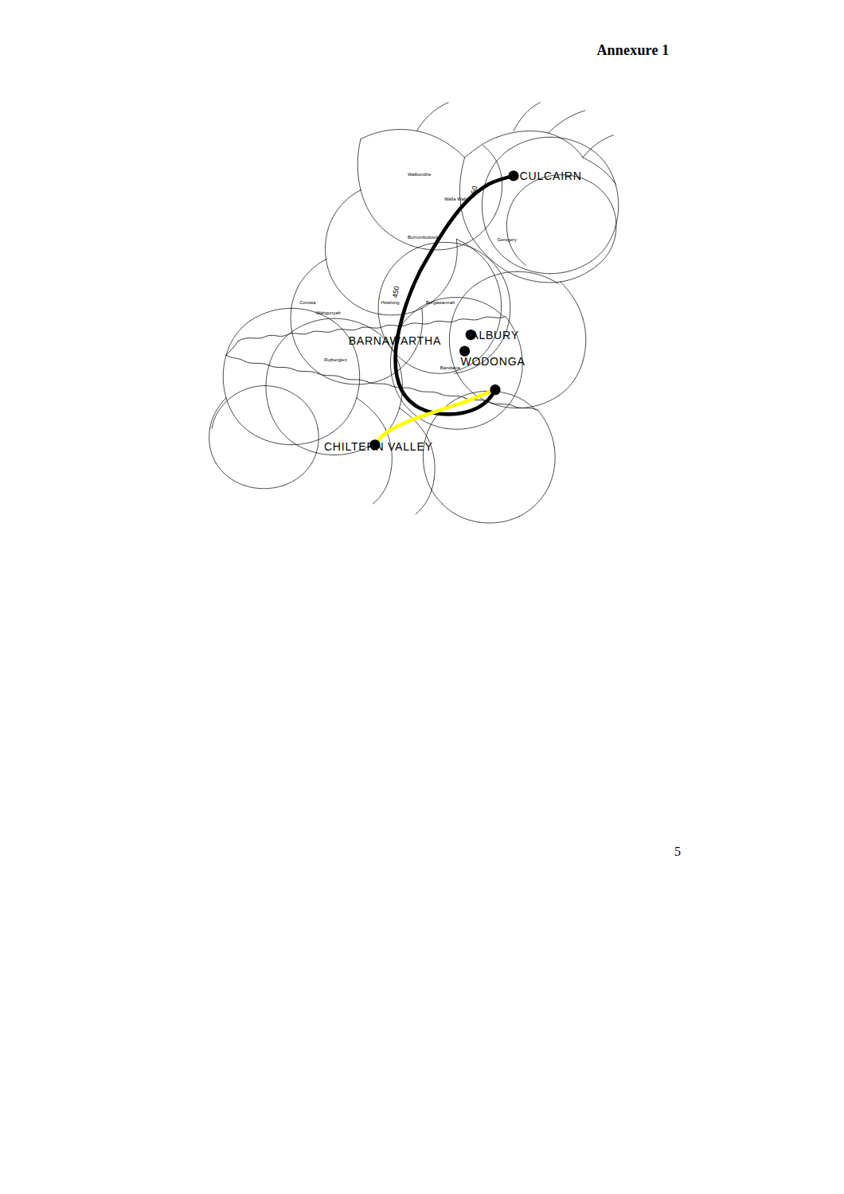Annexure 1
Walbundrie Walla Walla Burrumbuttock Gerogery Burgawannah Howlong Corowa Wahgunyah Rutherglen Bandiana 450 450 CULCAIRN ALBURY WODONGA BARNAWARTHA CHILTERN VALLEY
5